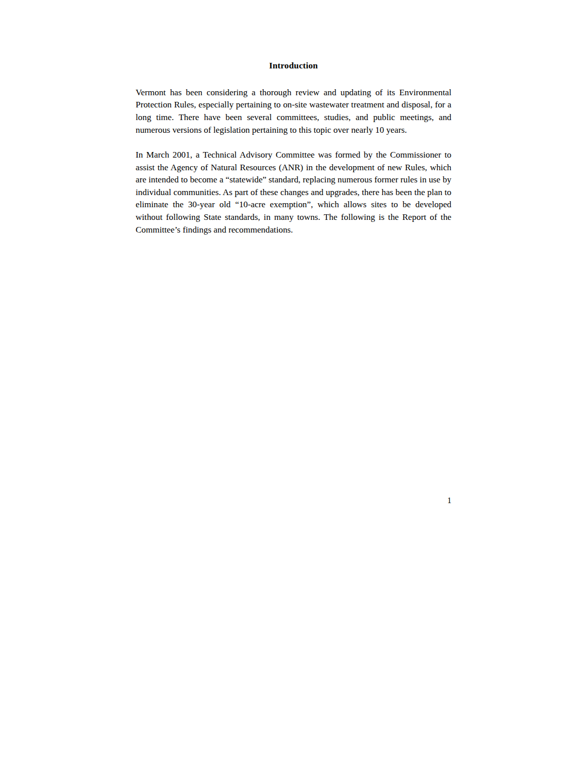Introduction
Vermont has been considering a thorough review and updating of its Environmental Protection Rules, especially pertaining to on-site wastewater treatment and disposal, for a long time. There have been several committees, studies, and public meetings, and numerous versions of legislation pertaining to this topic over nearly 10 years.
In March 2001, a Technical Advisory Committee was formed by the Commissioner to assist the Agency of Natural Resources (ANR) in the development of new Rules, which are intended to become a “statewide” standard, replacing numerous former rules in use by individual communities. As part of these changes and upgrades, there has been the plan to eliminate the 30-year old “10-acre exemption”, which allows sites to be developed without following State standards, in many towns. The following is the Report of the Committee’s findings and recommendations.
1